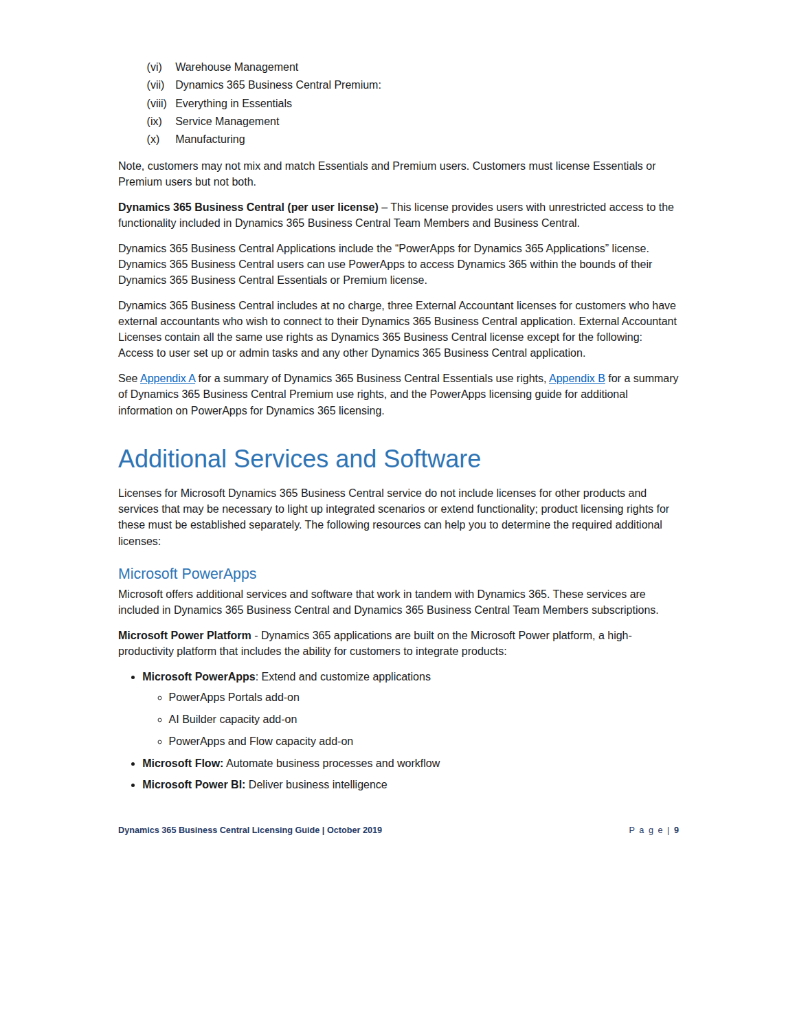(vi) Warehouse Management
(vii) Dynamics 365 Business Central Premium:
(viii) Everything in Essentials
(ix) Service Management
(x) Manufacturing
Note, customers may not mix and match Essentials and Premium users. Customers must license Essentials or Premium users but not both.
Dynamics 365 Business Central (per user license) – This license provides users with unrestricted access to the functionality included in Dynamics 365 Business Central Team Members and Business Central.
Dynamics 365 Business Central Applications include the “PowerApps for Dynamics 365 Applications” license. Dynamics 365 Business Central users can use PowerApps to access Dynamics 365 within the bounds of their Dynamics 365 Business Central Essentials or Premium license.
Dynamics 365 Business Central includes at no charge, three External Accountant licenses for customers who have external accountants who wish to connect to their Dynamics 365 Business Central application. External Accountant Licenses contain all the same use rights as Dynamics 365 Business Central license except for the following: Access to user set up or admin tasks and any other Dynamics 365 Business Central application.
See Appendix A for a summary of Dynamics 365 Business Central Essentials use rights, Appendix B for a summary of Dynamics 365 Business Central Premium use rights, and the PowerApps licensing guide for additional information on PowerApps for Dynamics 365 licensing.
Additional Services and Software
Licenses for Microsoft Dynamics 365 Business Central service do not include licenses for other products and services that may be necessary to light up integrated scenarios or extend functionality; product licensing rights for these must be established separately. The following resources can help you to determine the required additional licenses:
Microsoft PowerApps
Microsoft offers additional services and software that work in tandem with Dynamics 365. These services are included in Dynamics 365 Business Central and Dynamics 365 Business Central Team Members subscriptions.
Microsoft Power Platform - Dynamics 365 applications are built on the Microsoft Power platform, a high-productivity platform that includes the ability for customers to integrate products:
Microsoft PowerApps: Extend and customize applications
PowerApps Portals add-on
AI Builder capacity add-on
PowerApps and Flow capacity add-on
Microsoft Flow: Automate business processes and workflow
Microsoft Power BI: Deliver business intelligence
Dynamics 365 Business Central Licensing Guide | October 2019 P a g e | 9